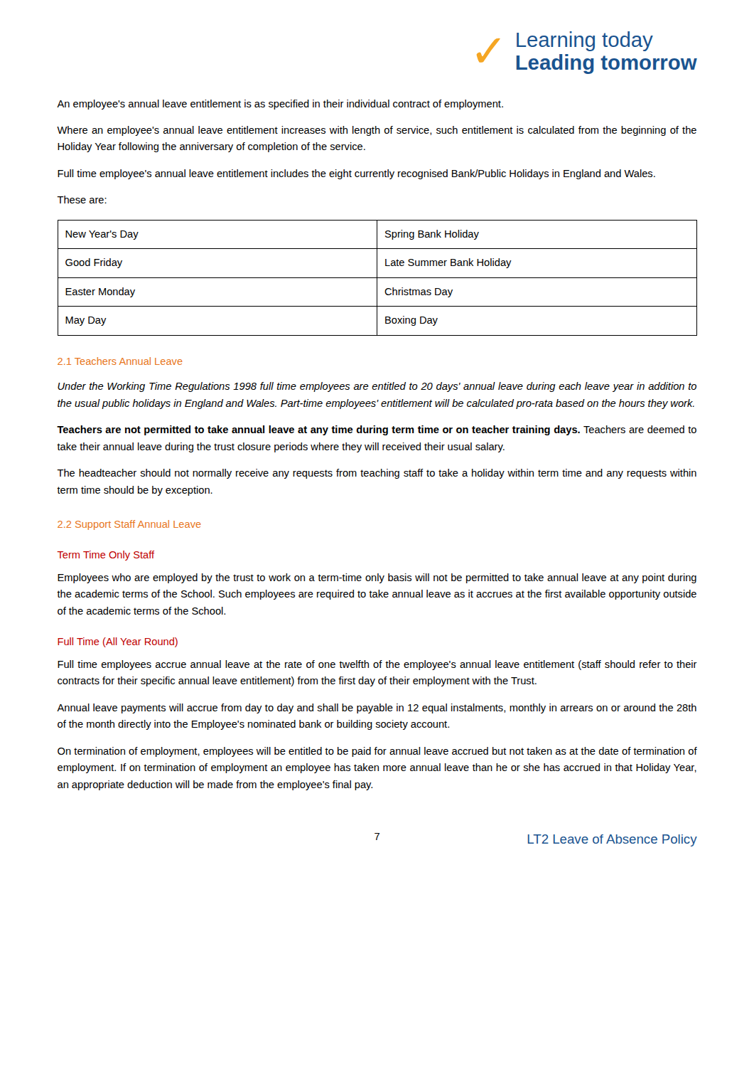Learning today
Leading tomorrow
An employee's annual leave entitlement is as specified in their individual contract of employment.
Where an employee's annual leave entitlement increases with length of service, such entitlement is calculated from the beginning of the Holiday Year following the anniversary of completion of the service.
Full time employee's annual leave entitlement includes the eight currently recognised Bank/Public Holidays in England and Wales.
These are:
| New Year's Day | Spring Bank Holiday |
| Good Friday | Late Summer Bank Holiday |
| Easter Monday | Christmas Day |
| May Day | Boxing Day |
2.1 Teachers Annual Leave
Under the Working Time Regulations 1998 full time employees are entitled to 20 days' annual leave during each leave year in addition to the usual public holidays in England and Wales. Part-time employees' entitlement will be calculated pro-rata based on the hours they work.
Teachers are not permitted to take annual leave at any time during term time or on teacher training days. Teachers are deemed to take their annual leave during the trust closure periods where they will received their usual salary.
The headteacher should not normally receive any requests from teaching staff to take a holiday within term time and any requests within term time should be by exception.
2.2 Support Staff Annual Leave
Term Time Only Staff
Employees who are employed by the trust to work on a term-time only basis will not be permitted to take annual leave at any point during the academic terms of the School. Such employees are required to take annual leave as it accrues at the first available opportunity outside of the academic terms of the School.
Full Time (All Year Round)
Full time employees accrue annual leave at the rate of one twelfth of the employee's annual leave entitlement (staff should refer to their contracts for their specific annual leave entitlement) from the first day of their employment with the Trust.
Annual leave payments will accrue from day to day and shall be payable in 12 equal instalments, monthly in arrears on or around the 28th of the month directly into the Employee's nominated bank or building society account.
On termination of employment, employees will be entitled to be paid for annual leave accrued but not taken as at the date of termination of employment. If on termination of employment an employee has taken more annual leave than he or she has accrued in that Holiday Year, an appropriate deduction will be made from the employee's final pay.
7
LT2 Leave of Absence Policy